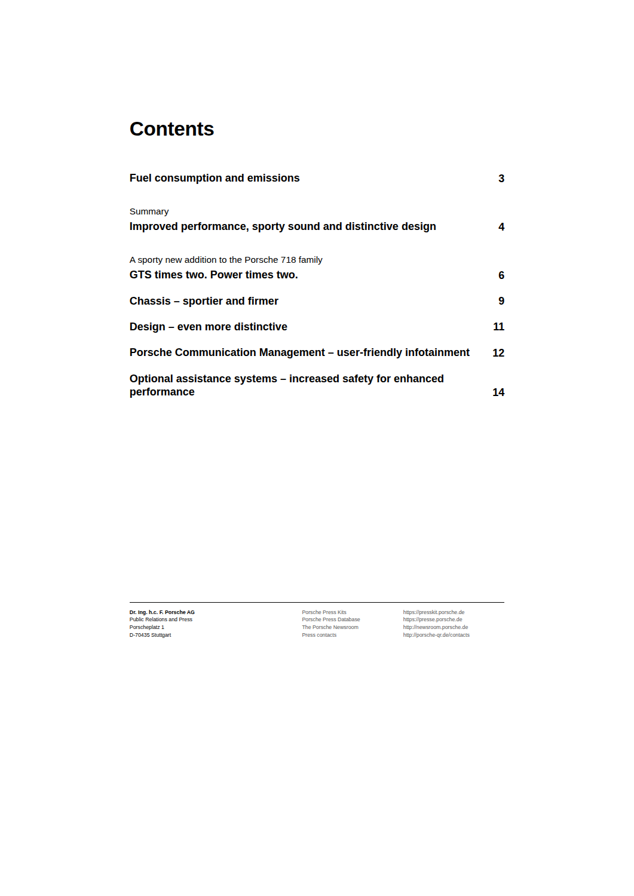Contents
| Fuel consumption and emissions | 3 |
| Summary | |
| Improved performance, sporty sound and distinctive design | 4 |
| A sporty new addition to the Porsche 718 family | |
| GTS times two. Power times two. | 6 |
| Chassis – sportier and firmer | 9 |
| Design – even more distinctive | 11 |
| Porsche Communication Management – user-friendly infotainment | 12 |
| Optional assistance systems – increased safety for enhanced performance | 14 |
| Dr. Ing. h.c. F. Porsche AG Public Relations and Press Porscheplatz 1 D-70435 Stuttgart | Porsche Press Kits Porsche Press Database The Porsche Newsroom Press contacts | https://presskit.porsche.de https://presse.porsche.de http://newsroom.porsche.de http://porsche-qr.de/contacts |